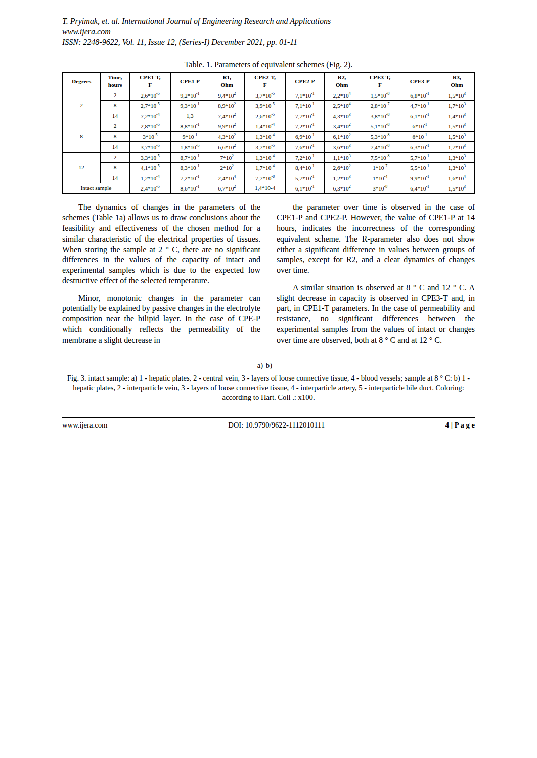T. Pryimak, et. al. International Journal of Engineering Research and Applications
www.ijera.com
ISSN: 2248-9622, Vol. 11, Issue 12, (Series-I) December 2021, pp. 01-11
Table. 1. Parameters of equivalent schemes (Fig. 2).
| Degrees | Time, hours | CPE1-T, F | CPE1-P | R1, Ohm | CPE2-T, F | CPE2-P | R2, Ohm | CPE3-T, F | CPE3-P | R3, Ohm |
| --- | --- | --- | --- | --- | --- | --- | --- | --- | --- | --- |
| 2 | 2 | 2,6*10 -5 | 9,2*10 -1 | 9,4*10 2 | 3,7*10 -5 | 7,1*10 -1 | 2,2*10 4 | 1,5*10 -8 | 6,8*10 -1 | 1,5*10 3 |
| 8 | 2,7*10 -5 | 9,3*10 -1 | 8,9*10 2 | 3,9*10 -5 | 7,1*10 -1 | 2,5*10 4 | 2,8*10 -7 | 4,7*10 -1 | 1,7*10 3 |
| 14 | 7,2*10 -4 | 1,3 | 7,4*10 2 | 2,6*10 -5 | 7,7*10 -1 | 4,3*10 3 | 3,8*10 -8 | 6,1*10 -1 | 1,4*10 3 |
| 8 | 2 | 2,8*10 -5 | 8,8*10 -1 | 9,9*10 2 | 1,4*10 -4 | 7,2*10 -1 | 3,4*10 2 | 5,1*10 -8 | 6*10 -1 | 1,5*10 3 |
| 8 | 3*10 -5 | 9*10 -1 | 4,3*10 2 | 1,3*10 -4 | 6,9*10 -1 | 6,1*10 2 | 5,3*10 -8 | 6*10 -1 | 1,5*10 3 |
| 14 | 3,7*10 -5 | 1,8*10 -5 | 6,6*10 2 | 3,7*10 -5 | 7,6*10 -1 | 3,6*10 3 | 7,4*10 -8 | 6,3*10 -1 | 1,7*10 3 |
| 12 | 2 | 3,3*10 -5 | 8,7*10 -1 | 7*10 2 | 1,3*10 -4 | 7,2*10 -1 | 1,1*10 3 | 7,5*10 -8 | 5,7*10 -1 | 1,3*10 3 |
| 8 | 4,1*10 -5 | 8,3*10 -1 | 2*10 2 | 1,7*10 -4 | 8,4*10 -1 | 2,6*10 2 | 1*10 -7 | 5,5*10 -1 | 1,3*10 3 |
| 14 | 1,2*10 -4 | 7,2*10 -1 | 2,4*10 4 | 7,7*10 -8 | 5,7*10 -1 | 1,2*10 3 | 1*10 -4 | 9,9*10 -1 | 1,6*10 4 |
| Intact sample | 2,4*10 -5 | 8,6*10 -1 | 6,7*10 2 | 1,4*10-4 | 6,1*10 -1 | 6,3*10 2 | 3*10 -8 | 6,4*10 -1 | 1,5*10 3 |
The dynamics of changes in the parameters of the schemes (Table 1a) allows us to draw conclusions about the feasibility and effectiveness of the chosen method for a similar characteristic of the electrical properties of tissues. When storing the sample at 2 ° C, there are no significant differences in the values of the capacity of intact and experimental samples which is due to the expected low destructive effect of the selected temperature.
Minor, monotonic changes in the parameter can potentially be explained by passive changes in the electrolyte composition near the bilipid layer. In the case of CPE-P which conditionally reflects the permeability of the membrane a slight decrease in
the parameter over time is observed in the case of CPE1-P and CPE2-P. However, the value of CPE1-P at 14 hours, indicates the incorrectness of the corresponding equivalent scheme. The R-parameter also does not show either a significant difference in values between groups of samples, except for R2, and a clear dynamics of changes over time.
A similar situation is observed at 8 ° C and 12 ° C. A slight decrease in capacity is observed in CPE3-T and, in part, in CPE1-T parameters. In the case of permeability and resistance, no significant differences between the experimental samples from the values of intact or changes over time are observed, both at 8 ° C and at 12 ° C.
a)
b)
Fig. 3. intact sample: a) 1 - hepatic plates, 2 - central vein, 3 - layers of loose connective tissue, 4 - blood vessels; sample at 8 ° C: b) 1 - hepatic plates, 2 - interparticle vein, 3 - layers of loose connective tissue, 4 - interparticle artery, 5 - interparticle bile duct. Coloring: according to Hart. Coll .: x100.
www.ijera.com DOI: 10.9790/9622-1112010111 4 | P a g e